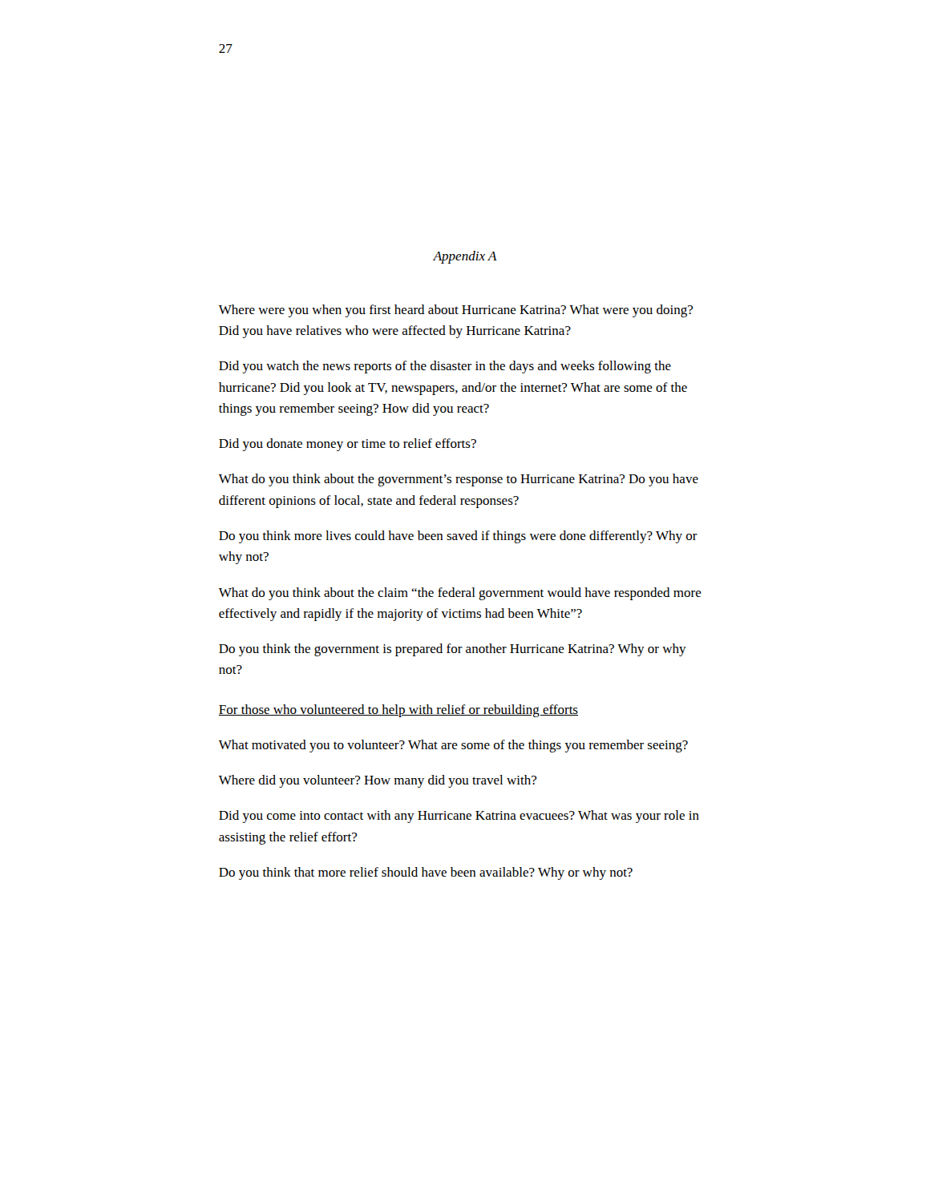27
Appendix A
Where were you when you first heard about Hurricane Katrina? What were you doing? Did you have relatives who were affected by Hurricane Katrina?
Did you watch the news reports of the disaster in the days and weeks following the hurricane? Did you look at TV, newspapers, and/or the internet? What are some of the things you remember seeing? How did you react?
Did you donate money or time to relief efforts?
What do you think about the government’s response to Hurricane Katrina? Do you have different opinions of local, state and federal responses?
Do you think more lives could have been saved if things were done differently? Why or why not?
What do you think about the claim “the federal government would have responded more effectively and rapidly if the majority of victims had been White”?
Do you think the government is prepared for another Hurricane Katrina? Why or why not?
For those who volunteered to help with relief or rebuilding efforts
What motivated you to volunteer? What are some of the things you remember seeing?
Where did you volunteer? How many did you travel with?
Did you come into contact with any Hurricane Katrina evacuees? What was your role in assisting the relief effort?
Do you think that more relief should have been available? Why or why not?